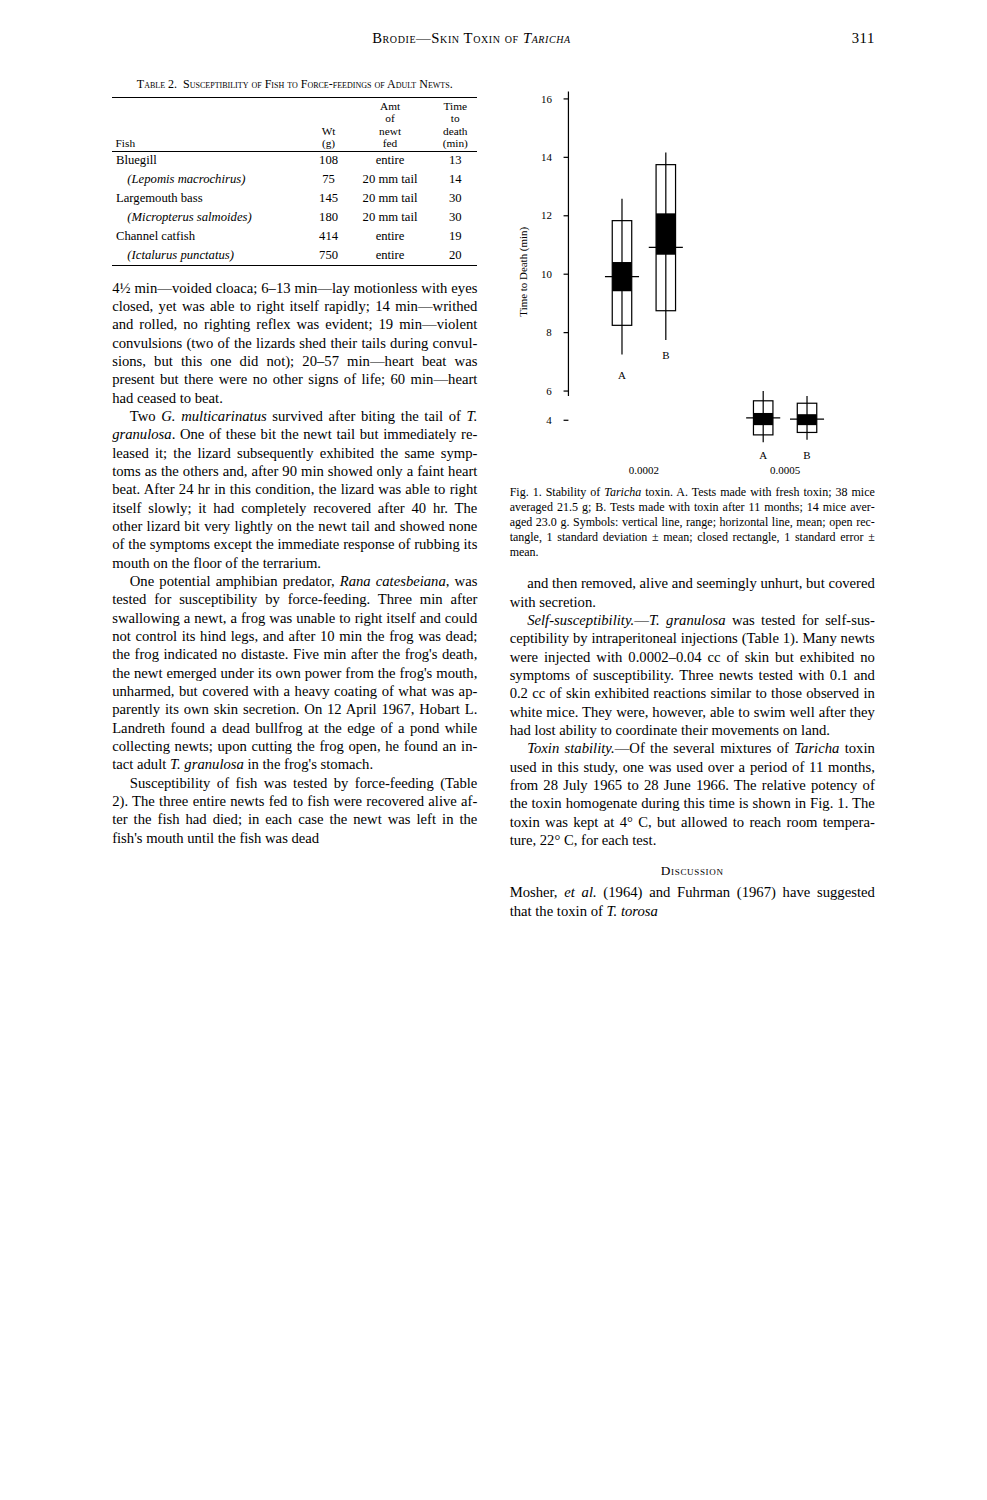Brodie—Skin Toxin of Taricha
311
Table 2. Susceptibility of Fish to Force-feedings of Adult Newts.
| Fish | Wt (g) | Amt of newt fed | Time to death (min) |
| --- | --- | --- | --- |
| Bluegill | 108 | entire | 13 |
| (Lepomis macrochirus) | 75 | 20 mm tail | 14 |
| Largemouth bass | 145 | 20 mm tail | 30 |
| (Micropterus salmoides) | 180 | 20 mm tail | 30 |
| Channel catfish | 414 | entire | 19 |
| (Ictalurus punctatus) | 750 | entire | 20 |
4½ min—voided cloaca; 6–13 min—lay motionless with eyes closed, yet was able to right itself rapidly; 14 min—writhed and rolled, no righting reflex was evident; 19 min—violent convulsions (two of the lizards shed their tails during convulsions, but this one did not); 20–57 min—heart beat was present but there were no other signs of life; 60 min—heart had ceased to beat.
Two G. multicarinatus survived after biting the tail of T. granulosa. One of these bit the newt tail but immediately released it; the lizard subsequently exhibited the same symptoms as the others and, after 90 min showed only a faint heart beat. After 24 hr in this condition, the lizard was able to right itself slowly; it had completely recovered after 40 hr. The other lizard bit very lightly on the newt tail and showed none of the symptoms except the immediate response of rubbing its mouth on the floor of the terrarium.
One potential amphibian predator, Rana catesbeiana, was tested for susceptibility by force-feeding. Three min after swallowing a newt, a frog was unable to right itself and could not control its hind legs, and after 10 min the frog was dead; the frog indicated no distaste. Five min after the frog's death, the newt emerged under its own power from the frog's mouth, unharmed, but covered with a heavy coating of what was apparently its own skin secretion. On 12 April 1967, Hobart L. Landreth found a dead bullfrog at the edge of a pond while collecting newts; upon cutting the frog open, he found an intact adult T. granulosa in the frog's stomach.
Susceptibility of fish was tested by force-feeding (Table 2). The three entire newts fed to fish were recovered alive after the fish had died; in each case the newt was left in the fish's mouth until the fish was dead
16 14 12 10 8 6 4 Time to Death (min) A B A B 0.0002 0.0005
Fig. 1. Stability of Taricha toxin. A. Tests made with fresh toxin; 38 mice averaged 21.5 g; B. Tests made with toxin after 11 months; 14 mice averaged 23.0 g. Symbols: vertical line, range; horizontal line, mean; open rectangle, 1 standard deviation ± mean; closed rectangle, 1 standard error ± mean.
and then removed, alive and seemingly unhurt, but covered with secretion.
Self-susceptibility.—T. granulosa was tested for self-susceptibility by intraperitoneal injections (Table 1). Many newts were injected with 0.0002–0.04 cc of skin but exhibited no symptoms of susceptibility. Three newts tested with 0.1 and 0.2 cc of skin exhibited reactions similar to those observed in white mice. They were, however, able to swim well after they had lost ability to coordinate their movements on land.
Toxin stability.—Of the several mixtures of Taricha toxin used in this study, one was used over a period of 11 months, from 28 July 1965 to 28 June 1966. The relative potency of the toxin homogenate during this time is shown in Fig. 1. The toxin was kept at 4° C, but allowed to reach room temperature, 22° C, for each test.
Discussion
Mosher, et al. (1964) and Fuhrman (1967) have suggested that the toxin of T. torosa